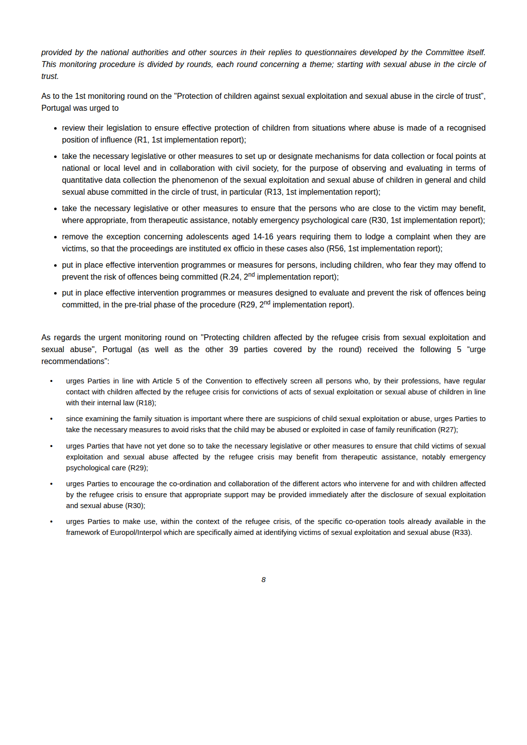provided by the national authorities and other sources in their replies to questionnaires developed by the Committee itself. This monitoring procedure is divided by rounds, each round concerning a theme; starting with sexual abuse in the circle of trust.
As to the 1st monitoring round on the "Protection of children against sexual exploitation and sexual abuse in the circle of trust”, Portugal was urged to
review their legislation to ensure effective protection of children from situations where abuse is made of a recognised position of influence (R1, 1st implementation report);
take the necessary legislative or other measures to set up or designate mechanisms for data collection or focal points at national or local level and in collaboration with civil society, for the purpose of observing and evaluating in terms of quantitative data collection the phenomenon of the sexual exploitation and sexual abuse of children in general and child sexual abuse committed in the circle of trust, in particular (R13, 1st implementation report);
take the necessary legislative or other measures to ensure that the persons who are close to the victim may benefit, where appropriate, from therapeutic assistance, notably emergency psychological care (R30, 1st implementation report);
remove the exception concerning adolescents aged 14-16 years requiring them to lodge a complaint when they are victims, so that the proceedings are instituted ex officio in these cases also (R56, 1st implementation report);
put in place effective intervention programmes or measures for persons, including children, who fear they may offend to prevent the risk of offences being committed (R.24, 2nd implementation report);
put in place effective intervention programmes or measures designed to evaluate and prevent the risk of offences being committed, in the pre-trial phase of the procedure (R29, 2nd implementation report).
As regards the urgent monitoring round on "Protecting children affected by the refugee crisis from sexual exploitation and sexual abuse", Portugal (as well as the other 39 parties covered by the round) received the following 5 “urge recommendations”:
urges Parties in line with Article 5 of the Convention to effectively screen all persons who, by their professions, have regular contact with children affected by the refugee crisis for convictions of acts of sexual exploitation or sexual abuse of children in line with their internal law (R18);
since examining the family situation is important where there are suspicions of child sexual exploitation or abuse, urges Parties to take the necessary measures to avoid risks that the child may be abused or exploited in case of family reunification (R27);
urges Parties that have not yet done so to take the necessary legislative or other measures to ensure that child victims of sexual exploitation and sexual abuse affected by the refugee crisis may benefit from therapeutic assistance, notably emergency psychological care (R29);
urges Parties to encourage the co-ordination and collaboration of the different actors who intervene for and with children affected by the refugee crisis to ensure that appropriate support may be provided immediately after the disclosure of sexual exploitation and sexual abuse (R30);
urges Parties to make use, within the context of the refugee crisis, of the specific co-operation tools already available in the framework of Europol/Interpol which are specifically aimed at identifying victims of sexual exploitation and sexual abuse (R33).
8